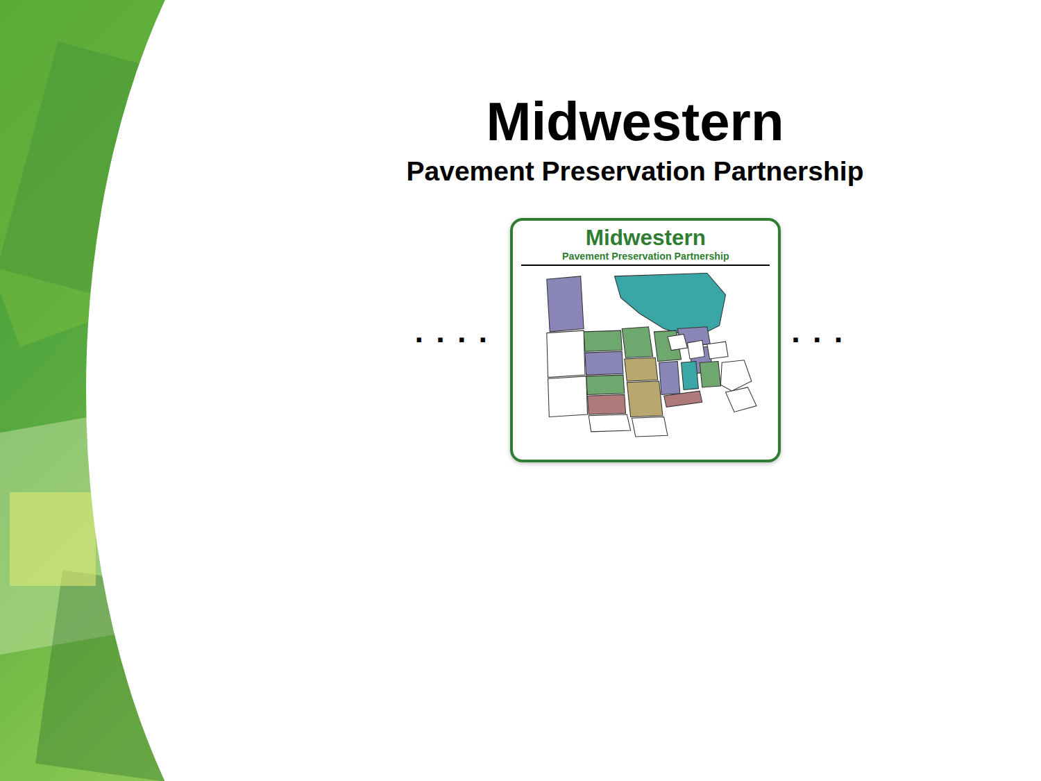Midwestern
Pavement Preservation Partnership
····
Midwestern
Pavement Preservation Partnership
···